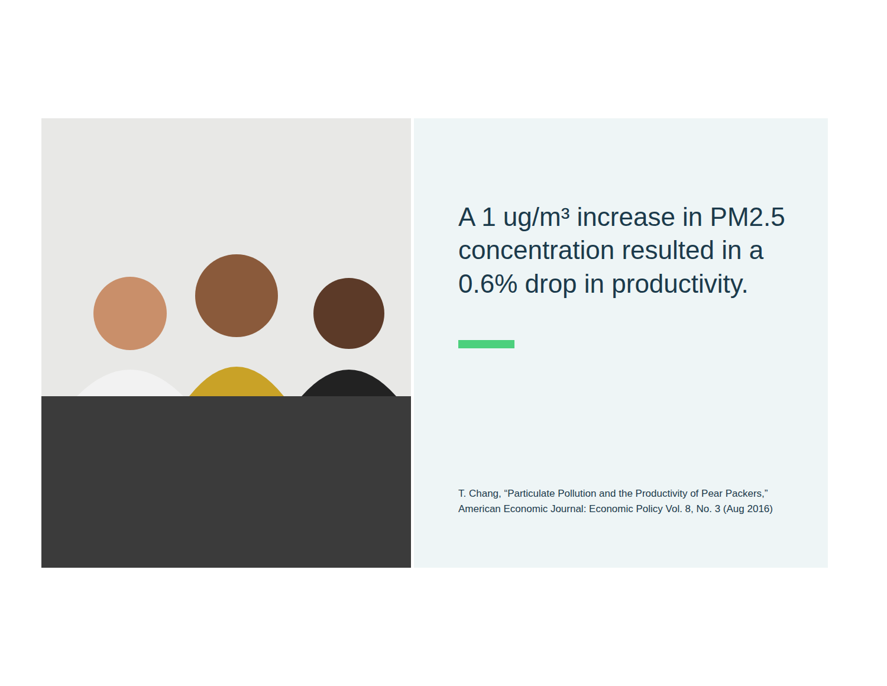A 1 ug/m³ increase in PM2.5 concentration resulted in a 0.6% drop in productivity.
T. Chang, “Particulate Pollution and the Productivity of Pear Packers,” American Economic Journal: Economic Policy Vol. 8, No. 3 (Aug 2016)